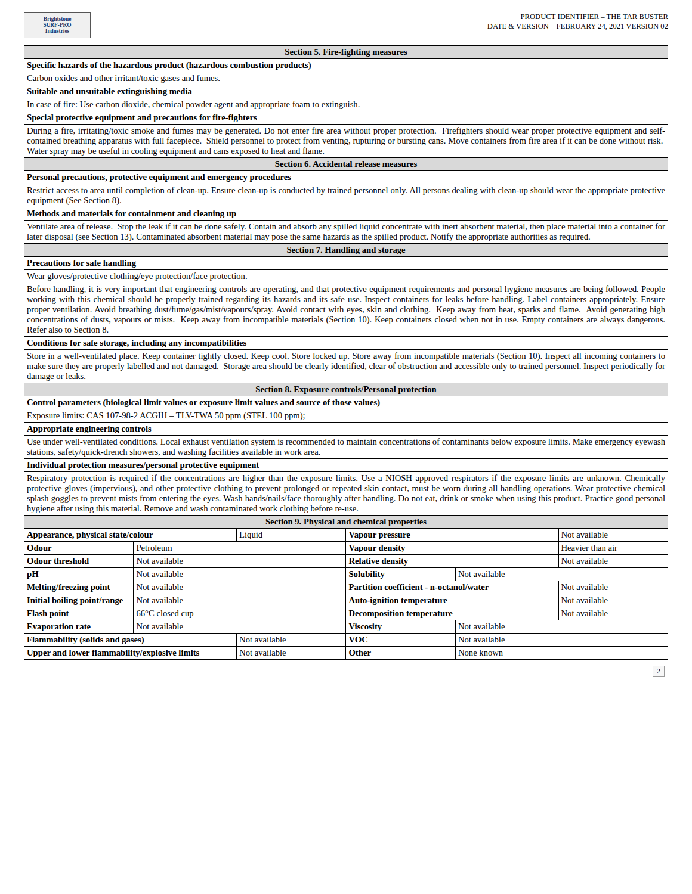Brightstone
SURF-PRO
Industries
PRODUCT IDENTIFIER – THE TAR BUSTER
DATE & VERSION – FEBRUARY 24, 2021 VERSION 02
| Section 5. Fire-fighting measures |
| Specific hazards of the hazardous product (hazardous combustion products) |
| Carbon oxides and other irritant/toxic gases and fumes. |
| Suitable and unsuitable extinguishing media |
| In case of fire: Use carbon dioxide, chemical powder agent and appropriate foam to extinguish. |
| Special protective equipment and precautions for fire-fighters |
| During a fire, irritating/toxic smoke and fumes may be generated. Do not enter fire area without proper protection. Firefighters should wear proper protective equipment and self-contained breathing apparatus with full facepiece. Shield personnel to protect from venting, rupturing or bursting cans. Move containers from fire area if it can be done without risk. Water spray may be useful in cooling equipment and cans exposed to heat and flame. |
| Section 6. Accidental release measures |
| Personal precautions, protective equipment and emergency procedures |
| Restrict access to area until completion of clean-up. Ensure clean-up is conducted by trained personnel only. All persons dealing with clean-up should wear the appropriate protective equipment (See Section 8). |
| Methods and materials for containment and cleaning up |
| Ventilate area of release. Stop the leak if it can be done safely. Contain and absorb any spilled liquid concentrate with inert absorbent material, then place material into a container for later disposal (see Section 13). Contaminated absorbent material may pose the same hazards as the spilled product. Notify the appropriate authorities as required. |
| Section 7. Handling and storage |
| Precautions for safe handling |
| Wear gloves/protective clothing/eye protection/face protection. |
| Before handling, it is very important that engineering controls are operating, and that protective equipment requirements and personal hygiene measures are being followed. People working with this chemical should be properly trained regarding its hazards and its safe use. Inspect containers for leaks before handling. Label containers appropriately. Ensure proper ventilation. Avoid breathing dust/fume/gas/mist/vapours/spray. Avoid contact with eyes, skin and clothing. Keep away from heat, sparks and flame. Avoid generating high concentrations of dusts, vapours or mists. Keep away from incompatible materials (Section 10). Keep containers closed when not in use. Empty containers are always dangerous. Refer also to Section 8. |
| Conditions for safe storage, including any incompatibilities |
| Store in a well-ventilated place. Keep container tightly closed. Keep cool. Store locked up. Store away from incompatible materials (Section 10). Inspect all incoming containers to make sure they are properly labelled and not damaged. Storage area should be clearly identified, clear of obstruction and accessible only to trained personnel. Inspect periodically for damage or leaks. |
| Section 8. Exposure controls/Personal protection |
| Control parameters (biological limit values or exposure limit values and source of those values) |
| Exposure limits: CAS 107-98-2 ACGIH – TLV-TWA 50 ppm (STEL 100 ppm); |
| Appropriate engineering controls |
| Use under well-ventilated conditions. Local exhaust ventilation system is recommended to maintain concentrations of contaminants below exposure limits. Make emergency eyewash stations, safety/quick-drench showers, and washing facilities available in work area. |
| Individual protection measures/personal protective equipment |
| Respiratory protection is required if the concentrations are higher than the exposure limits. Use a NIOSH approved respirators if the exposure limits are unknown. Chemically protective gloves (impervious), and other protective clothing to prevent prolonged or repeated skin contact, must be worn during all handling operations. Wear protective chemical splash goggles to prevent mists from entering the eyes. Wash hands/nails/face thoroughly after handling. Do not eat, drink or smoke when using this product. Practice good personal hygiene after using this material. Remove and wash contaminated work clothing before re-use. |
| Section 9. Physical and chemical properties |
| Appearance, physical state/colour | Liquid | Vapour pressure | Not available |
| Odour | Petroleum | Vapour density | Heavier than air |
| Odour threshold | Not available | Relative density | Not available |
| pH | Not available | Solubility | Not available |
| Melting/freezing point | Not available | Partition coefficient - n-octanol/water | Not available |
| Initial boiling point/range | Not available | Auto-ignition temperature | Not available |
| Flash point | 66°C closed cup | Decomposition temperature | Not available |
| Evaporation rate | Not available | Viscosity | Not available |
| Flammability (solids and gases) | Not available | VOC | Not available |
| Upper and lower flammability/explosive limits | Not available | Other | None known |
2